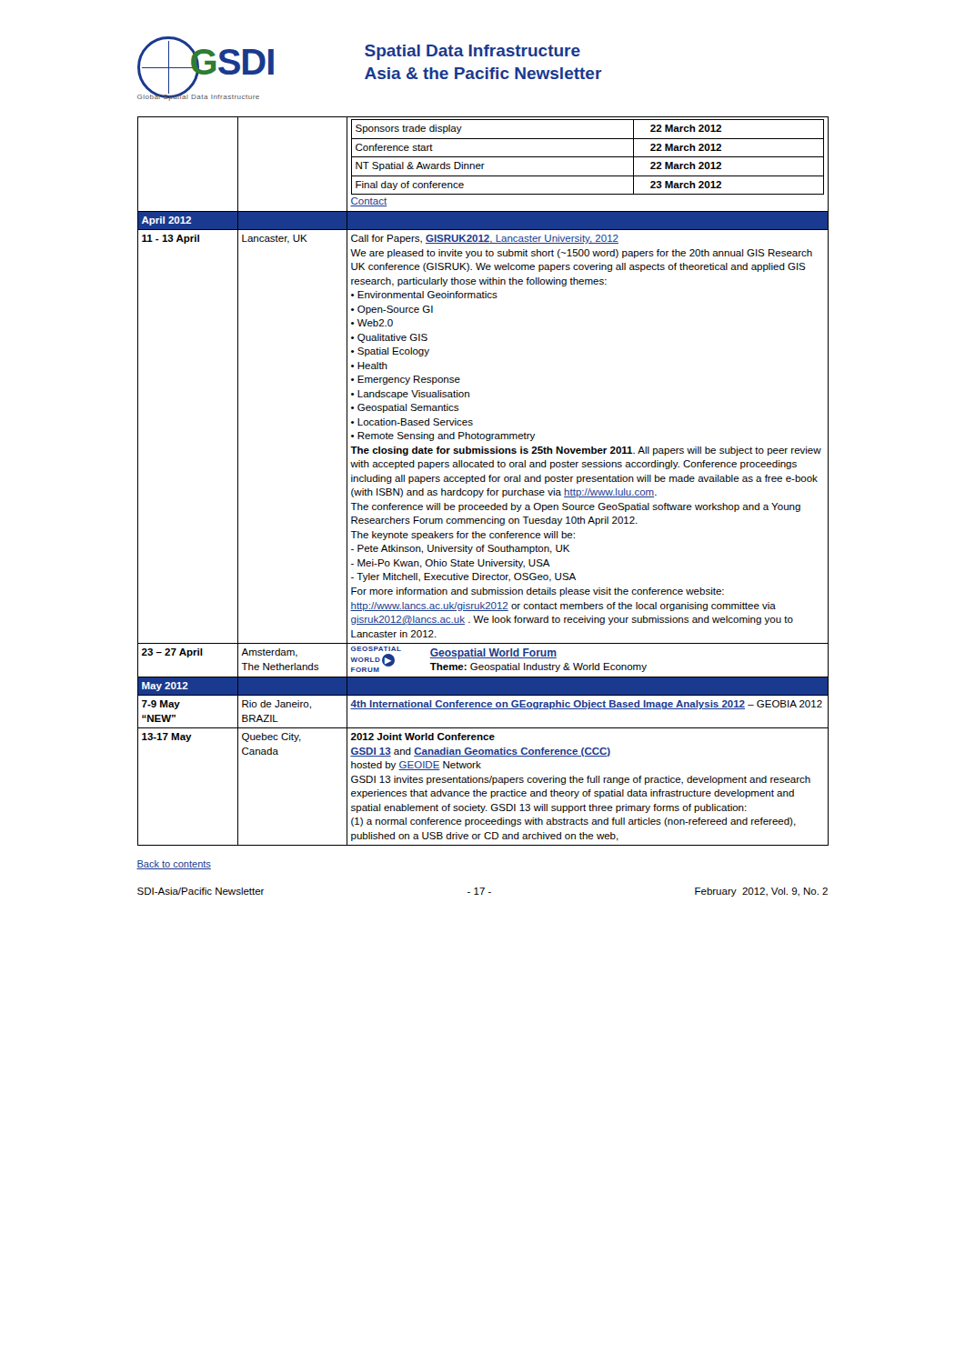GSDI
Global Spatial Data Infrastructure
Spatial Data Infrastructure
Asia & the Pacific Newsletter
| | | / Sponsors trade display / 22 March 2012 / / Conference start / 22 March 2012 / / NT Spatial & Awards Dinner / 22 March 2012 / / Final day of conference / 23 March 2012 / Contact |
| April 2012 | | |
| 11 - 13 April | Lancaster, UK | Call for Papers, GISRUK2012 , Lancaster University, 2012 We are pleased to invite you to submit short (~1500 word) papers for the 20th annual GIS Research UK conference (GISRUK). We welcome papers covering all aspects of theoretical and applied GIS research, particularly those within the following themes: Environmental Geoinformatics Open-Source GI Web2.0 Qualitative GIS Spatial Ecology Health Emergency Response Landscape Visualisation Geospatial Semantics Location-Based Services Remote Sensing and Photogrammetry The closing date for submissions is 25th November 2011 . All papers will be subject to peer review with accepted papers allocated to oral and poster sessions accordingly. Conference proceedings including all papers accepted for oral and poster presentation will be made available as a free e-book (with ISBN) and as hardcopy for purchase via http://www.lulu.com . The conference will be proceeded by a Open Source GeoSpatial software workshop and a Young Researchers Forum commencing on Tuesday 10th April 2012. The keynote speakers for the conference will be: - Pete Atkinson, University of Southampton, UK - Mei-Po Kwan, Ohio State University, USA - Tyler Mitchell, Executive Director, OSGeo, USA For more information and submission details please visit the conference website: http://www.lancs.ac.uk/gisruk2012 or contact members of the local organising committee via gisruk2012@lancs.ac.uk . We look forward to receiving your submissions and welcoming you to Lancaster in 2012. |
| 23 – 27 April | Amsterdam, The Netherlands | GEOSPATIAL WORLD ▶ FORUM Geospatial World Forum Theme: Geospatial Industry & World Economy |
| May 2012 | | |
| 7-9 May “NEW” | Rio de Janeiro, BRAZIL | 4th International Conference on GEographic Object Based Image Analysis 2012 – GEOBIA 2012 |
| 13-17 May | Quebec City, Canada | 2012 Joint World Conference GSDI 13 and Canadian Geomatics Conference (CCC) hosted by GEOIDE Network GSDI 13 invites presentations/papers covering the full range of practice, development and research experiences that advance the practice and theory of spatial data infrastructure development and spatial enablement of society. GSDI 13 will support three primary forms of publication: (1) a normal conference proceedings with abstracts and full articles (non-refereed and refereed), published on a USB drive or CD and archived on the web, |
Back to contents
SDI-Asia/Pacific Newsletter - 17 - February 2012, Vol. 9, No. 2